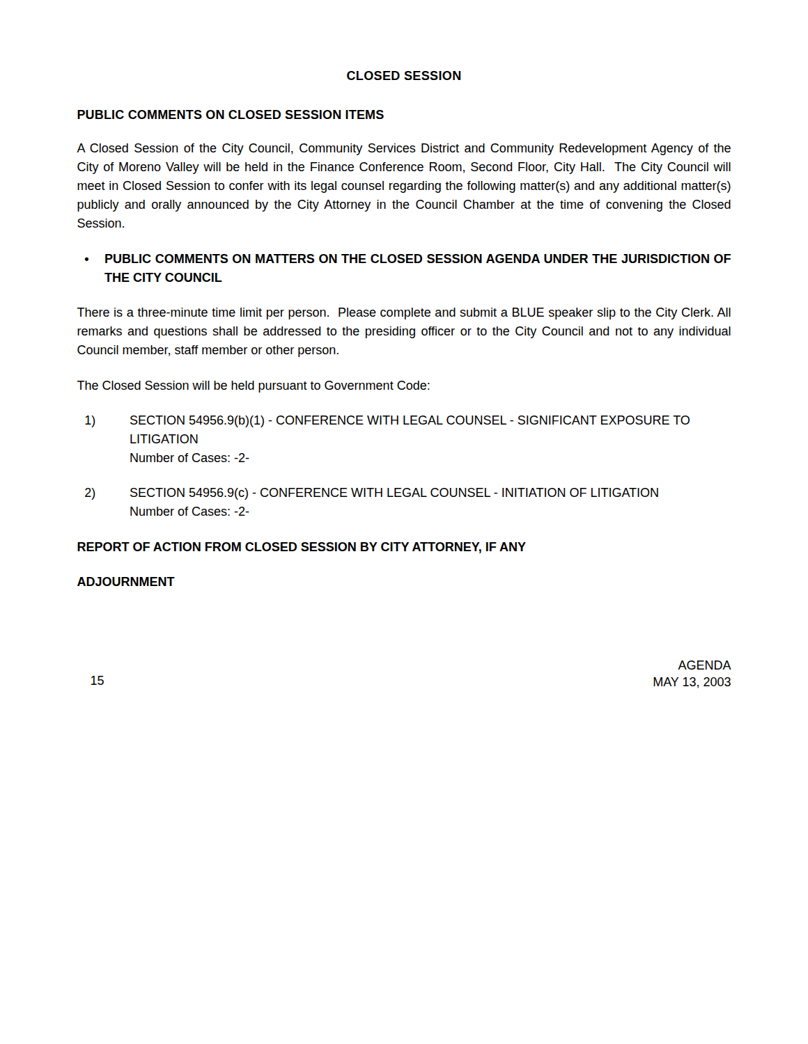CLOSED SESSION
PUBLIC COMMENTS ON CLOSED SESSION ITEMS
A Closed Session of the City Council, Community Services District and Community Redevelopment Agency of the City of Moreno Valley will be held in the Finance Conference Room, Second Floor, City Hall. The City Council will meet in Closed Session to confer with its legal counsel regarding the following matter(s) and any additional matter(s) publicly and orally announced by the City Attorney in the Council Chamber at the time of convening the Closed Session.
PUBLIC COMMENTS ON MATTERS ON THE CLOSED SESSION AGENDA UNDER THE JURISDICTION OF THE CITY COUNCIL
There is a three-minute time limit per person. Please complete and submit a BLUE speaker slip to the City Clerk. All remarks and questions shall be addressed to the presiding officer or to the City Council and not to any individual Council member, staff member or other person.
The Closed Session will be held pursuant to Government Code:
1) SECTION 54956.9(b)(1) - CONFERENCE WITH LEGAL COUNSEL - SIGNIFICANT EXPOSURE TO LITIGATION Number of Cases: -2-
2) SECTION 54956.9(c) - CONFERENCE WITH LEGAL COUNSEL - INITIATION OF LITIGATION Number of Cases: -2-
REPORT OF ACTION FROM CLOSED SESSION BY CITY ATTORNEY, IF ANY
ADJOURNMENT
15
AGENDA
MAY 13, 2003